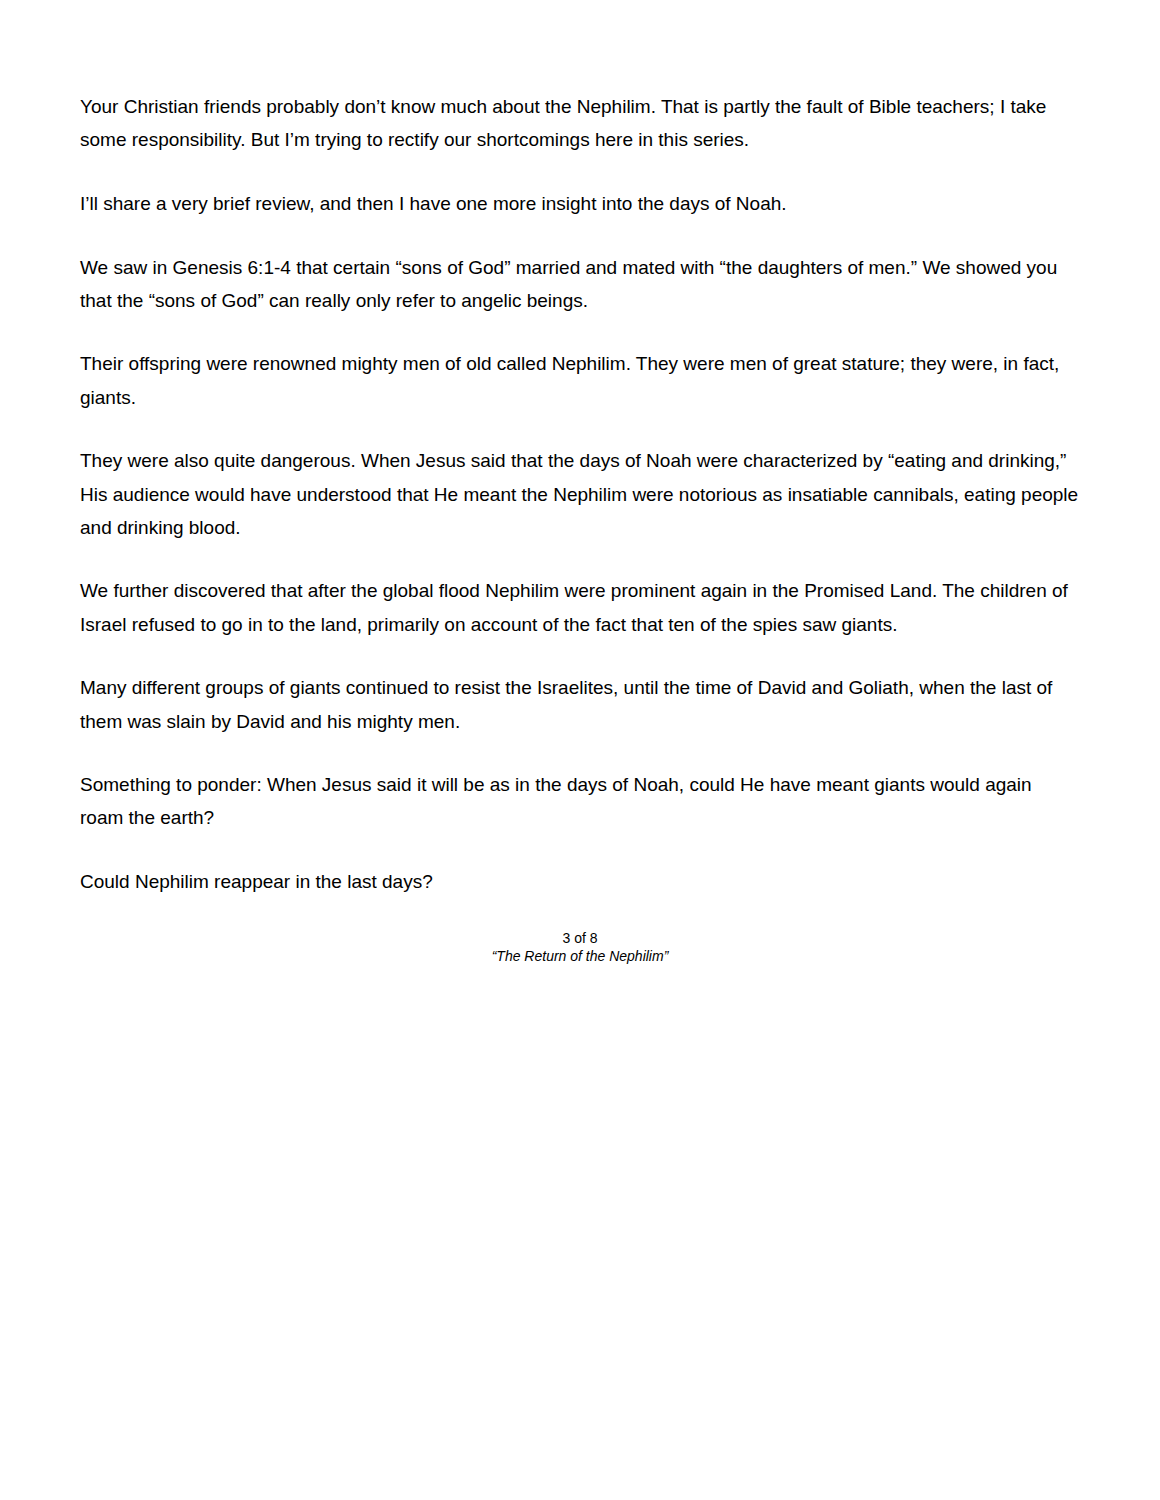Your Christian friends probably don’t know much about the Nephilim. That is partly the fault of Bible teachers; I take some responsibility. But I’m trying to rectify our shortcomings here in this series.
I’ll share a very brief review, and then I have one more insight into the days of Noah.
We saw in Genesis 6:1-4 that certain “sons of God” married and mated with “the daughters of men.” We showed you that the “sons of God” can really only refer to angelic beings.
Their offspring were renowned mighty men of old called Nephilim. They were men of great stature; they were, in fact, giants.
They were also quite dangerous. When Jesus said that the days of Noah were characterized by “eating and drinking,” His audience would have understood that He meant the Nephilim were notorious as insatiable cannibals, eating people and drinking blood.
We further discovered that after the global flood Nephilim were prominent again in the Promised Land. The children of Israel refused to go in to the land, primarily on account of the fact that ten of the spies saw giants.
Many different groups of giants continued to resist the Israelites, until the time of David and Goliath, when the last of them was slain by David and his mighty men.
Something to ponder: When Jesus said it will be as in the days of Noah, could He have meant giants would again roam the earth?
Could Nephilim reappear in the last days?
3 of 8
“The Return of the Nephilim”